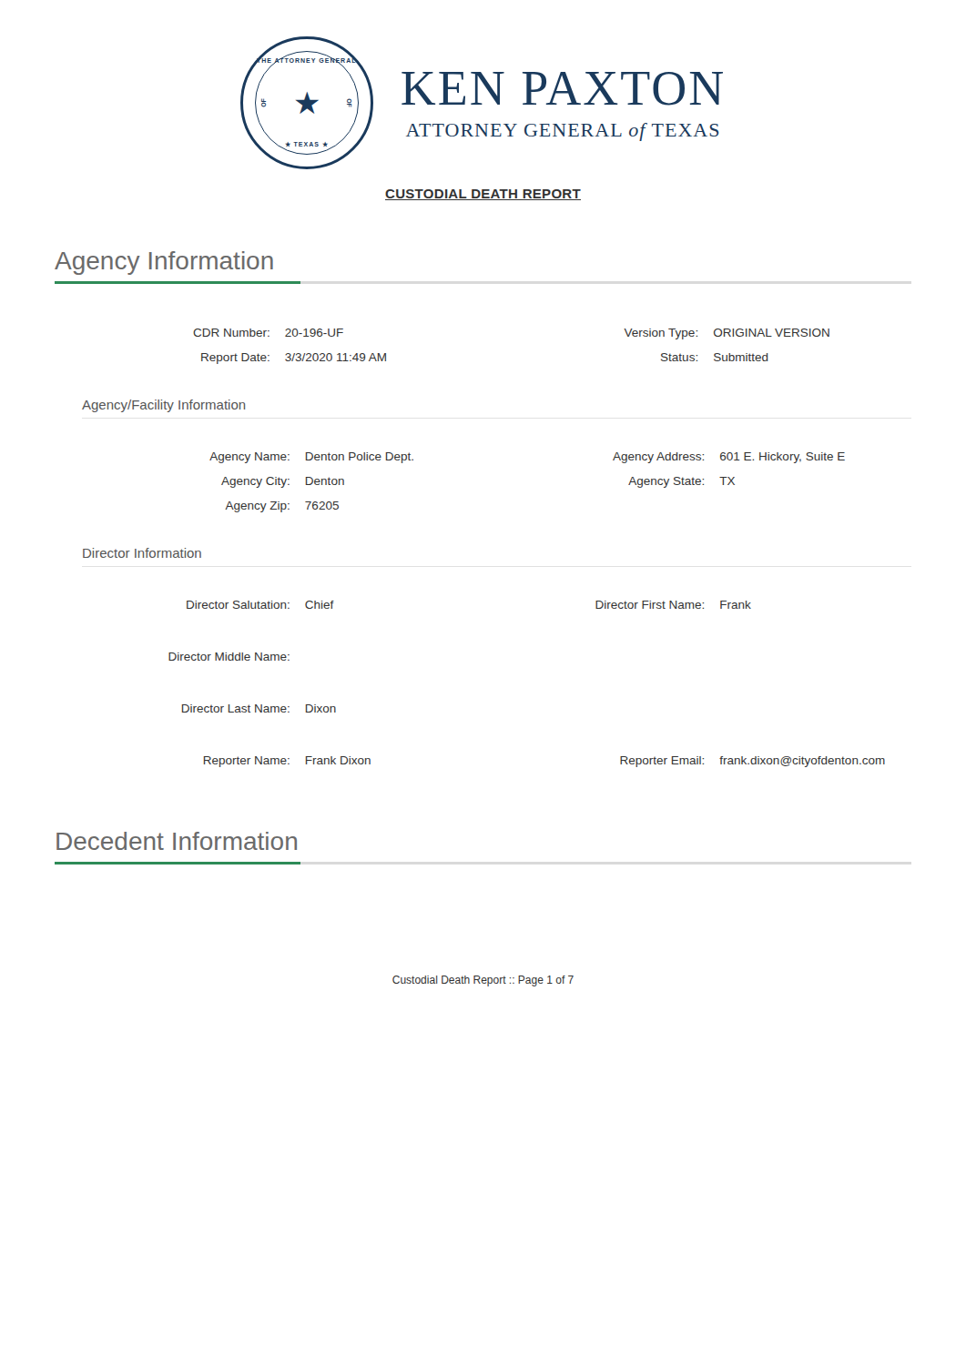THE ATTORNEY GENERAL
★
★ TEXAS ★
OF
OF
KEN PAXTON
ATTORNEY GENERAL of TEXAS
CUSTODIAL DEATH REPORT
Agency Information
| CDR Number: | 20-196-UF | Version Type: | ORIGINAL VERSION |
| Report Date: | 3/3/2020 11:49 AM | Status: | Submitted |
Agency/Facility Information
| Agency Name: | Denton Police Dept. | Agency Address: | 601 E. Hickory, Suite E |
| Agency City: | Denton | Agency State: | TX |
| Agency Zip: | 76205 | | |
Director Information
| Director Salutation: | Chief | Director First Name: | Frank |
| Director Middle Name: | | | |
| Director Last Name: | Dixon | | |
| Reporter Name: | Frank Dixon | Reporter Email: | frank.dixon@cityofdenton.com |
Decedent Information
Custodial Death Report :: Page 1 of 7